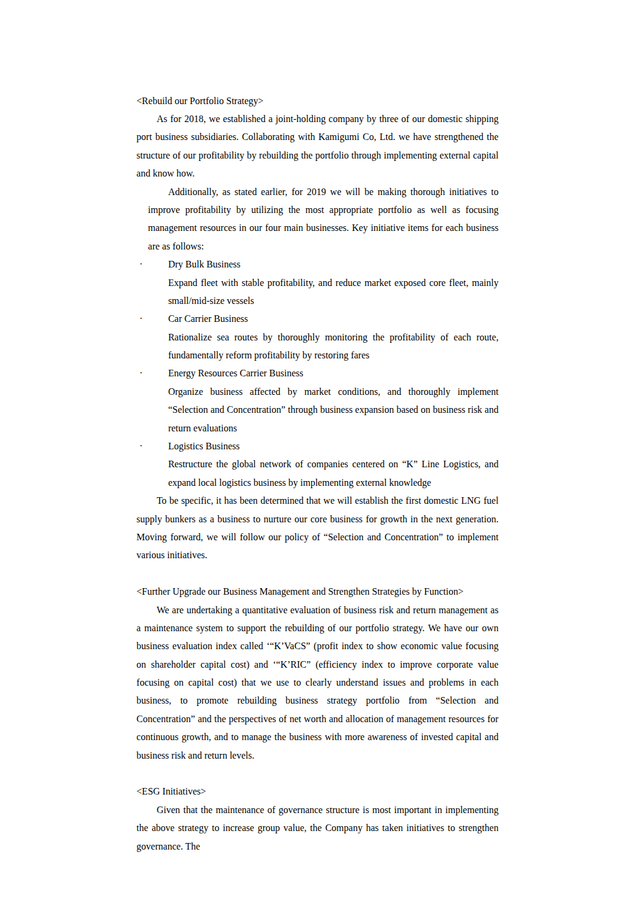<Rebuild our Portfolio Strategy>
As for 2018, we established a joint-holding company by three of our domestic shipping port business subsidiaries. Collaborating with Kamigumi Co, Ltd. we have strengthened the structure of our profitability by rebuilding the portfolio through implementing external capital and know how.
Additionally, as stated earlier, for 2019 we will be making thorough initiatives to improve profitability by utilizing the most appropriate portfolio as well as focusing management resources in our four main businesses. Key initiative items for each business are as follows:
· Dry Bulk Business Expand fleet with stable profitability, and reduce market exposed core fleet, mainly small/mid-size vessels
· Car Carrier Business Rationalize sea routes by thoroughly monitoring the profitability of each route, fundamentally reform profitability by restoring fares
· Energy Resources Carrier Business Organize business affected by market conditions, and thoroughly implement “Selection and Concentration” through business expansion based on business risk and return evaluations
· Logistics Business Restructure the global network of companies centered on “K” Line Logistics, and expand local logistics business by implementing external knowledge
To be specific, it has been determined that we will establish the first domestic LNG fuel supply bunkers as a business to nurture our core business for growth in the next generation. Moving forward, we will follow our policy of “Selection and Concentration” to implement various initiatives.
<Further Upgrade our Business Management and Strengthen Strategies by Function>
We are undertaking a quantitative evaluation of business risk and return management as a maintenance system to support the rebuilding of our portfolio strategy. We have our own business evaluation index called ‘“K’VaCS” (profit index to show economic value focusing on shareholder capital cost) and ‘“K’RIC” (efficiency index to improve corporate value focusing on capital cost) that we use to clearly understand issues and problems in each business, to promote rebuilding business strategy portfolio from “Selection and Concentration” and the perspectives of net worth and allocation of management resources for continuous growth, and to manage the business with more awareness of invested capital and business risk and return levels.
<ESG Initiatives>
Given that the maintenance of governance structure is most important in implementing the above strategy to increase group value, the Company has taken initiatives to strengthen governance. The